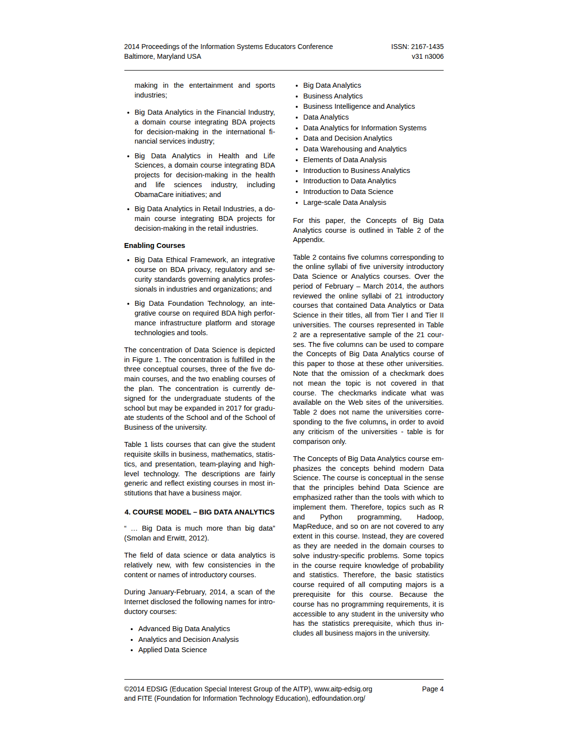2014 Proceedings of the Information Systems Educators Conference
Baltimore, Maryland USA
ISSN: 2167-1435
v31 n3006
making in the entertainment and sports industries;
Big Data Analytics in the Financial Industry, a domain course integrating BDA projects for decision-making in the international financial services industry;
Big Data Analytics in Health and Life Sciences, a domain course integrating BDA projects for decision-making in the health and life sciences industry, including ObamaCare initiatives; and
Big Data Analytics in Retail Industries, a domain course integrating BDA projects for decision-making in the retail industries.
Enabling Courses
Big Data Ethical Framework, an integrative course on BDA privacy, regulatory and security standards governing analytics professionals in industries and organizations; and
Big Data Foundation Technology, an integrative course on required BDA high performance infrastructure platform and storage technologies and tools.
The concentration of Data Science is depicted in Figure 1. The concentration is fulfilled in the three conceptual courses, three of the five domain courses, and the two enabling courses of the plan. The concentration is currently designed for the undergraduate students of the school but may be expanded in 2017 for graduate students of the School and of the School of Business of the university.
Table 1 lists courses that can give the student requisite skills in business, mathematics, statistics, and presentation, team-playing and high-level technology. The descriptions are fairly generic and reflect existing courses in most institutions that have a business major.
4. COURSE MODEL – BIG DATA ANALYTICS
“ … Big Data is much more than big data” (Smolan and Erwitt, 2012).
The field of data science or data analytics is relatively new, with few consistencies in the content or names of introductory courses.
During January-February, 2014, a scan of the Internet disclosed the following names for introductory courses:
Advanced Big Data Analytics
Analytics and Decision Analysis
Applied Data Science
Big Data Analytics
Business Analytics
Business Intelligence and Analytics
Data Analytics
Data Analytics for Information Systems
Data and Decision Analytics
Data Warehousing and Analytics
Elements of Data Analysis
Introduction to Business Analytics
Introduction to Data Analytics
Introduction to Data Science
Large-scale Data Analysis
For this paper, the Concepts of Big Data Analytics course is outlined in Table 2 of the Appendix.
Table 2 contains five columns corresponding to the online syllabi of five university introductory Data Science or Analytics courses. Over the period of February – March 2014, the authors reviewed the online syllabi of 21 introductory courses that contained Data Analytics or Data Science in their titles, all from Tier I and Tier II universities. The courses represented in Table 2 are a representative sample of the 21 courses. The five columns can be used to compare the Concepts of Big Data Analytics course of this paper to those at these other universities. Note that the omission of a checkmark does not mean the topic is not covered in that course. The checkmarks indicate what was available on the Web sites of the universities. Table 2 does not name the universities corresponding to the five columns, in order to avoid any criticism of the universities - table is for comparison only.
The Concepts of Big Data Analytics course emphasizes the concepts behind modern Data Science. The course is conceptual in the sense that the principles behind Data Science are emphasized rather than the tools with which to implement them. Therefore, topics such as R and Python programming, Hadoop, MapReduce, and so on are not covered to any extent in this course. Instead, they are covered as they are needed in the domain courses to solve industry-specific problems. Some topics in the course require knowledge of probability and statistics. Therefore, the basic statistics course required of all computing majors is a prerequisite for this course. Because the course has no programming requirements, it is accessible to any student in the university who has the statistics prerequisite, which thus includes all business majors in the university.
©2014 EDSIG (Education Special Interest Group of the AITP), www.aitp-edsig.org
and FITE (Foundation for Information Technology Education), edfoundation.org/
Page 4